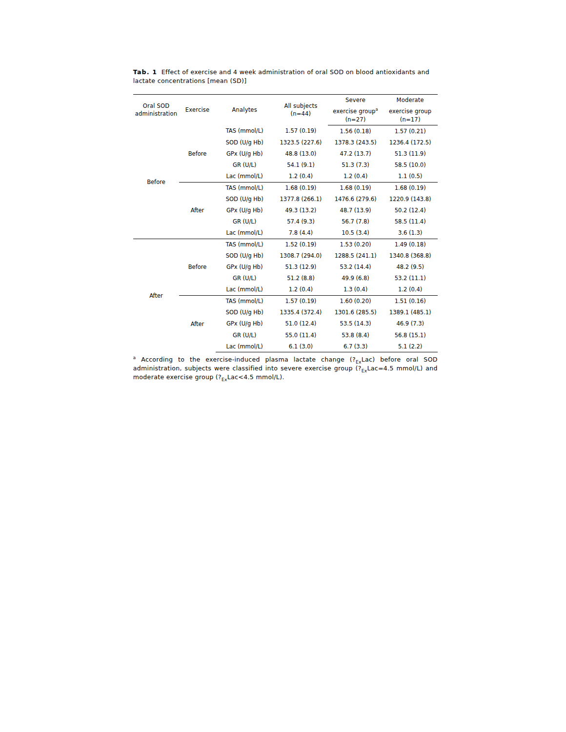Tab. 1 Effect of exercise and 4 week administration of oral SOD on blood antioxidants and lactate concentrations [mean (SD)]
| Oral SOD administration | Exercise | Analytes | All subjects (n=44) | Severe | Moderate |
| --- | --- | --- | --- | --- | --- |
| exercise group a (n=27) | exercise group (n=17) |
| Before | Before | TAS (mmol/L) | 1.57 (0.19) | 1.56 (0.18) | 1.57 (0.21) |
| SOD (U/g Hb) | 1323.5 (227.6) | 1378.3 (243.5) | 1236.4 (172.5) |
| GPx (U/g Hb) | 48.8 (13.0) | 47.2 (13.7) | 51.3 (11.9) |
| GR (U/L) | 54.1 (9.1) | 51.3 (7.3) | 58.5 (10.0) |
| Lac (mmol/L) | 1.2 (0.4) | 1.2 (0.4) | 1.1 (0.5) |
| After | TAS (mmol/L) | 1.68 (0.19) | 1.68 (0.19) | 1.68 (0.19) |
| SOD (U/g Hb) | 1377.8 (266.1) | 1476.6 (279.6) | 1220.9 (143.8) |
| GPx (U/g Hb) | 49.3 (13.2) | 48.7 (13.9) | 50.2 (12.4) |
| GR (U/L) | 57.4 (9.3) | 56.7 (7.8) | 58.5 (11.4) |
| Lac (mmol/L) | 7.8 (4.4) | 10.5 (3.4) | 3.6 (1.3) |
| After | Before | TAS (mmol/L) | 1.52 (0.19) | 1.53 (0.20) | 1.49 (0.18) |
| SOD (U/g Hb) | 1308.7 (294.0) | 1288.5 (241.1) | 1340.8 (368.8) |
| GPx (U/g Hb) | 51.3 (12.9) | 53.2 (14.4) | 48.2 (9.5) |
| GR (U/L) | 51.2 (8.8) | 49.9 (6.8) | 53.2 (11.1) |
| Lac (mmol/L) | 1.2 (0.4) | 1.3 (0.4) | 1.2 (0.4) |
| After | TAS (mmol/L) | 1.57 (0.19) | 1.60 (0.20) | 1.51 (0.16) |
| SOD (U/g Hb) | 1335.4 (372.4) | 1301.6 (285.5) | 1389.1 (485.1) |
| GPx (U/g Hb) | 51.0 (12.4) | 53.5 (14.3) | 46.9 (7.3) |
| GR (U/L) | 55.0 (11.4) | 53.8 (8.4) | 56.8 (15.1) |
| Lac (mmol/L) | 6.1 (3.0) | 6.7 (3.3) | 5.1 (2.2) |
a According to the exercise-induced plasma lactate change (?ExLac) before oral SOD administration, subjects were classified into severe exercise group (?ExLac=4.5 mmol/L) and moderate exercise group (?ExLac<4.5 mmol/L).